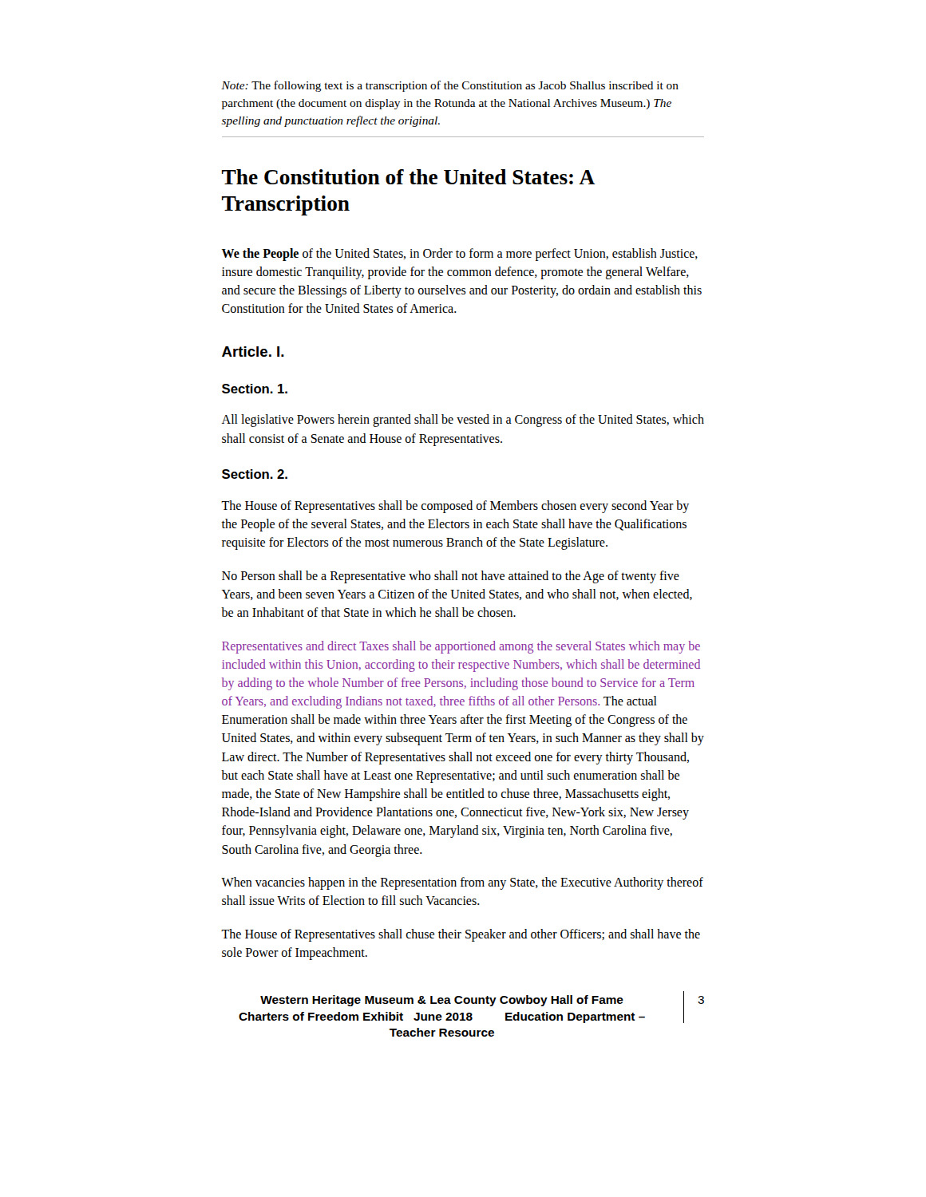Note: The following text is a transcription of the Constitution as Jacob Shallus inscribed it on parchment (the document on display in the Rotunda at the National Archives Museum.) The spelling and punctuation reflect the original.
The Constitution of the United States: A Transcription
We the People of the United States, in Order to form a more perfect Union, establish Justice, insure domestic Tranquility, provide for the common defence, promote the general Welfare, and secure the Blessings of Liberty to ourselves and our Posterity, do ordain and establish this Constitution for the United States of America.
Article. I.
Section. 1.
All legislative Powers herein granted shall be vested in a Congress of the United States, which shall consist of a Senate and House of Representatives.
Section. 2.
The House of Representatives shall be composed of Members chosen every second Year by the People of the several States, and the Electors in each State shall have the Qualifications requisite for Electors of the most numerous Branch of the State Legislature.
No Person shall be a Representative who shall not have attained to the Age of twenty five Years, and been seven Years a Citizen of the United States, and who shall not, when elected, be an Inhabitant of that State in which he shall be chosen.
Representatives and direct Taxes shall be apportioned among the several States which may be included within this Union, according to their respective Numbers, which shall be determined by adding to the whole Number of free Persons, including those bound to Service for a Term of Years, and excluding Indians not taxed, three fifths of all other Persons. The actual Enumeration shall be made within three Years after the first Meeting of the Congress of the United States, and within every subsequent Term of ten Years, in such Manner as they shall by Law direct. The Number of Representatives shall not exceed one for every thirty Thousand, but each State shall have at Least one Representative; and until such enumeration shall be made, the State of New Hampshire shall be entitled to chuse three, Massachusetts eight, Rhode-Island and Providence Plantations one, Connecticut five, New-York six, New Jersey four, Pennsylvania eight, Delaware one, Maryland six, Virginia ten, North Carolina five, South Carolina five, and Georgia three.
When vacancies happen in the Representation from any State, the Executive Authority thereof shall issue Writs of Election to fill such Vacancies.
The House of Representatives shall chuse their Speaker and other Officers; and shall have the sole Power of Impeachment.
Western Heritage Museum & Lea County Cowboy Hall of Fame Charters of Freedom Exhibit June 2018 Education Department – Teacher Resource
3